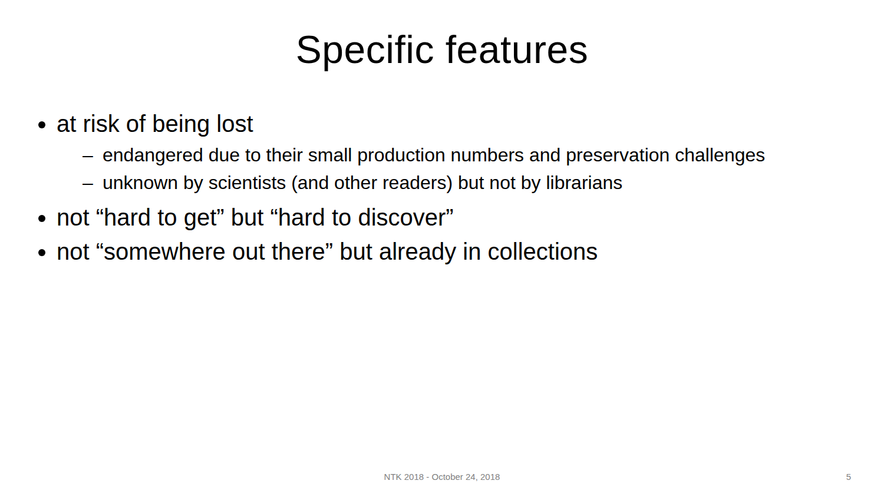Specific features
at risk of being lost
endangered due to their small production numbers and preservation challenges
unknown by scientists (and other readers) but not by librarians
not “hard to get” but “hard to discover”
not “somewhere out there” but already in collections
NTK 2018 - October 24, 2018
5